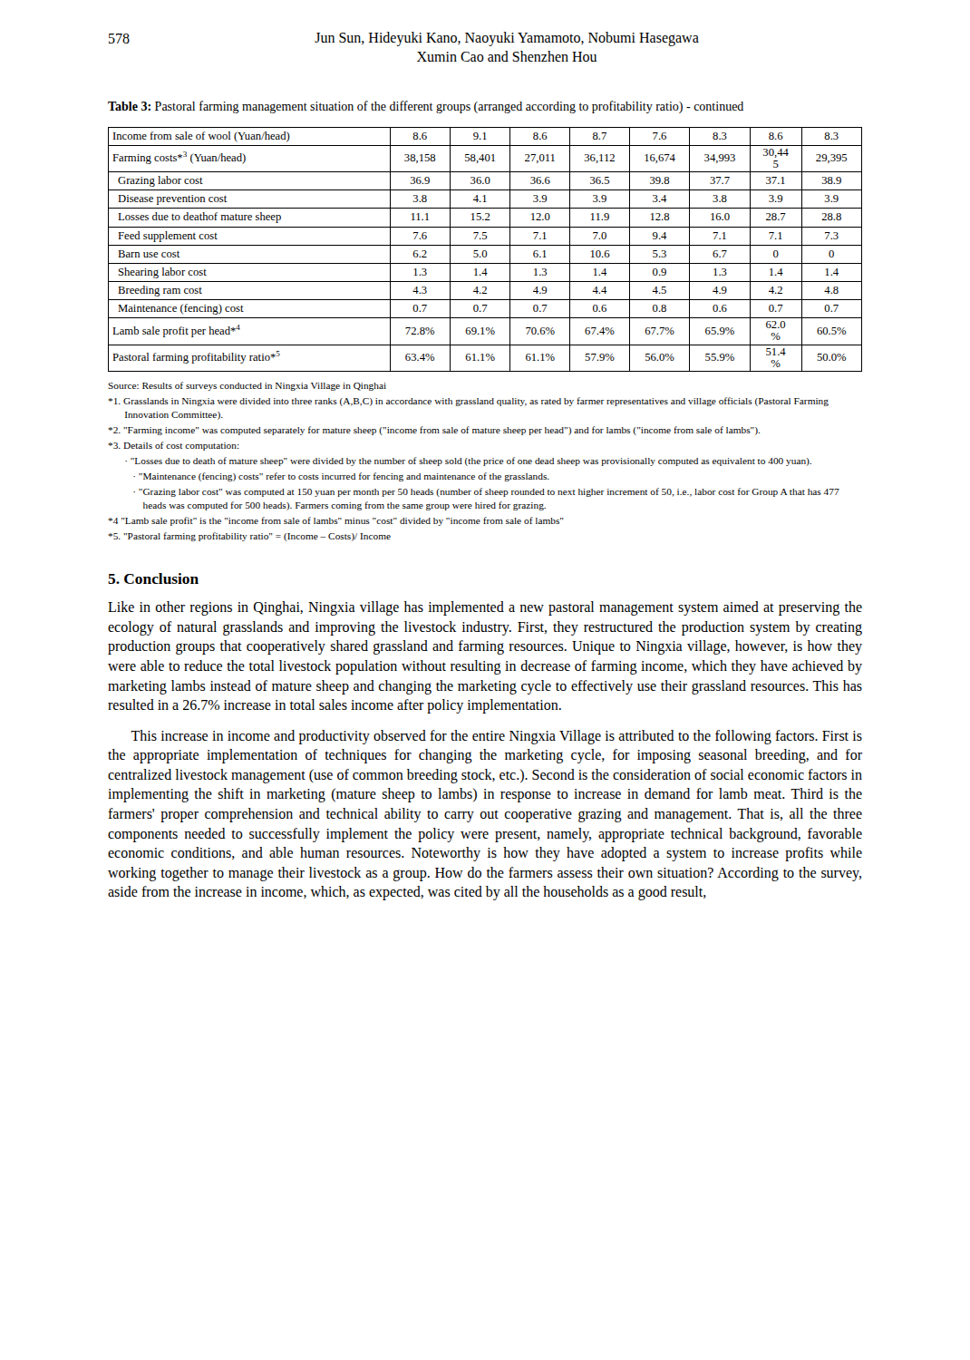578
Jun Sun, Hideyuki Kano, Naoyuki Yamamoto, Nobumi Hasegawa
Xumin Cao and Shenzhen Hou
Table 3: Pastoral farming management situation of the different groups (arranged according to profitability ratio) - continued
| Income from sale of wool (Yuan/head) | 8.6 | 9.1 | 8.6 | 8.7 | 7.6 | 8.3 | 8.6 | 8.3 |
| Farming costs* 3 (Yuan/head) | 38,158 | 58,401 | 27,011 | 36,112 | 16,674 | 34,993 | 30,44 5 | 29,395 |
| Grazing labor cost | 36.9 | 36.0 | 36.6 | 36.5 | 39.8 | 37.7 | 37.1 | 38.9 |
| Disease prevention cost | 3.8 | 4.1 | 3.9 | 3.9 | 3.4 | 3.8 | 3.9 | 3.9 |
| Losses due to deathof mature sheep | 11.1 | 15.2 | 12.0 | 11.9 | 12.8 | 16.0 | 28.7 | 28.8 |
| Feed supplement cost | 7.6 | 7.5 | 7.1 | 7.0 | 9.4 | 7.1 | 7.1 | 7.3 |
| Barn use cost | 6.2 | 5.0 | 6.1 | 10.6 | 5.3 | 6.7 | 0 | 0 |
| Shearing labor cost | 1.3 | 1.4 | 1.3 | 1.4 | 0.9 | 1.3 | 1.4 | 1.4 |
| Breeding ram cost | 4.3 | 4.2 | 4.9 | 4.4 | 4.5 | 4.9 | 4.2 | 4.8 |
| Maintenance (fencing) cost | 0.7 | 0.7 | 0.7 | 0.6 | 0.8 | 0.6 | 0.7 | 0.7 |
| Lamb sale profit per head* 4 | 72.8% | 69.1% | 70.6% | 67.4% | 67.7% | 65.9% | 62.0 % | 60.5% |
| Pastoral farming profitability ratio* 5 | 63.4% | 61.1% | 61.1% | 57.9% | 56.0% | 55.9% | 51.4 % | 50.0% |
Source: Results of surveys conducted in Ningxia Village in Qinghai
*1. Grasslands in Ningxia were divided into three ranks (A,B,C) in accordance with grassland quality, as rated by farmer representatives and village officials (Pastoral Farming Innovation Committee).
*2. "Farming income" was computed separately for mature sheep ("income from sale of mature sheep per head") and for lambs ("income from sale of lambs").
*3. Details of cost computation:
· "Losses due to death of mature sheep" were divided by the number of sheep sold (the price of one dead sheep was provisionally computed as equivalent to 400 yuan).
· "Maintenance (fencing) costs" refer to costs incurred for fencing and maintenance of the grasslands.
· "Grazing labor cost" was computed at 150 yuan per month per 50 heads (number of sheep rounded to next higher increment of 50, i.e., labor cost for Group A that has 477 heads was computed for 500 heads). Farmers coming from the same group were hired for grazing.
*4 "Lamb sale profit" is the "income from sale of lambs" minus "cost" divided by "income from sale of lambs"
*5. "Pastoral farming profitability ratio" = (Income – Costs)/ Income
5. Conclusion
Like in other regions in Qinghai, Ningxia village has implemented a new pastoral management system aimed at preserving the ecology of natural grasslands and improving the livestock industry. First, they restructured the production system by creating production groups that cooperatively shared grassland and farming resources. Unique to Ningxia village, however, is how they were able to reduce the total livestock population without resulting in decrease of farming income, which they have achieved by marketing lambs instead of mature sheep and changing the marketing cycle to effectively use their grassland resources. This has resulted in a 26.7% increase in total sales income after policy implementation.
This increase in income and productivity observed for the entire Ningxia Village is attributed to the following factors. First is the appropriate implementation of techniques for changing the marketing cycle, for imposing seasonal breeding, and for centralized livestock management (use of common breeding stock, etc.). Second is the consideration of social economic factors in implementing the shift in marketing (mature sheep to lambs) in response to increase in demand for lamb meat. Third is the farmers' proper comprehension and technical ability to carry out cooperative grazing and management. That is, all the three components needed to successfully implement the policy were present, namely, appropriate technical background, favorable economic conditions, and able human resources. Noteworthy is how they have adopted a system to increase profits while working together to manage their livestock as a group. How do the farmers assess their own situation? According to the survey, aside from the increase in income, which, as expected, was cited by all the households as a good result,